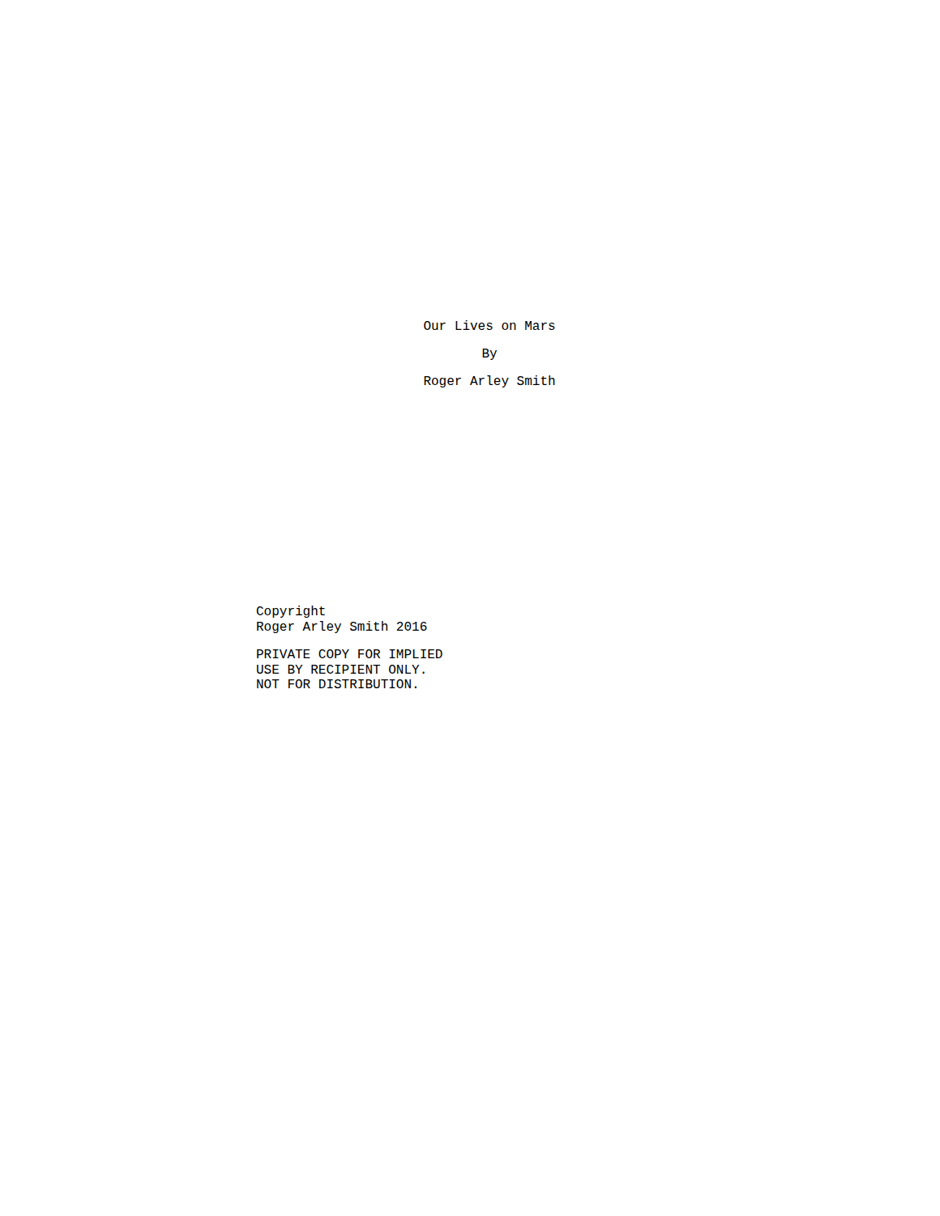Our Lives on Mars
By
Roger Arley Smith
Copyright
Roger Arley Smith 2016
PRIVATE COPY FOR IMPLIED
USE BY RECIPIENT ONLY.
NOT FOR DISTRIBUTION.